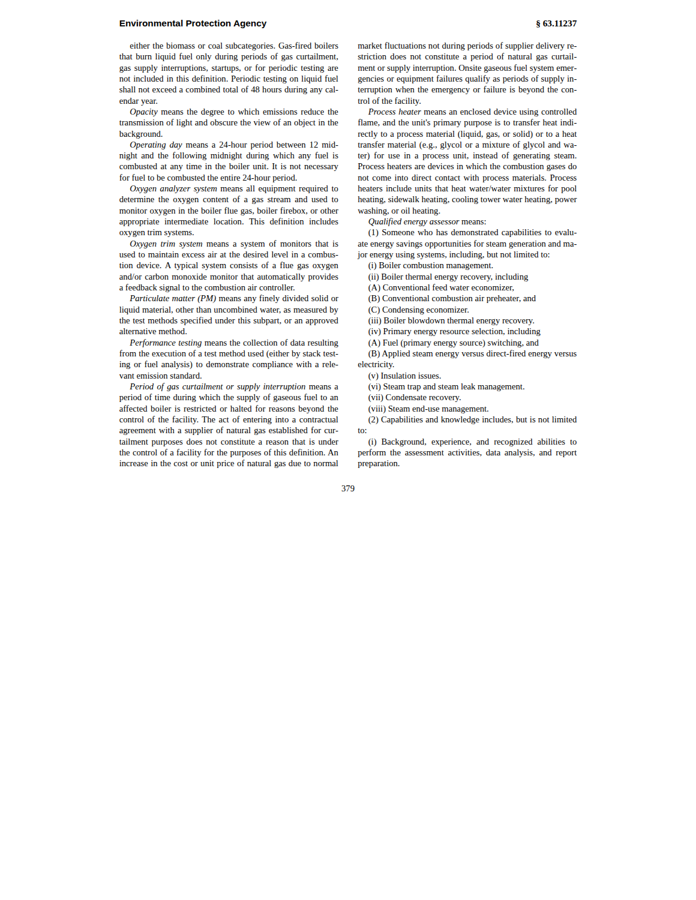Environmental Protection Agency § 63.11237
either the biomass or coal subcategories. Gas-fired boilers that burn liquid fuel only during periods of gas curtailment, gas supply interruptions, startups, or for periodic testing are not included in this definition. Periodic testing on liquid fuel shall not exceed a combined total of 48 hours during any calendar year.
Opacity means the degree to which emissions reduce the transmission of light and obscure the view of an object in the background.
Operating day means a 24-hour period between 12 midnight and the following midnight during which any fuel is combusted at any time in the boiler unit. It is not necessary for fuel to be combusted the entire 24-hour period.
Oxygen analyzer system means all equipment required to determine the oxygen content of a gas stream and used to monitor oxygen in the boiler flue gas, boiler firebox, or other appropriate intermediate location. This definition includes oxygen trim systems.
Oxygen trim system means a system of monitors that is used to maintain excess air at the desired level in a combustion device. A typical system consists of a flue gas oxygen and/or carbon monoxide monitor that automatically provides a feedback signal to the combustion air controller.
Particulate matter (PM) means any finely divided solid or liquid material, other than uncombined water, as measured by the test methods specified under this subpart, or an approved alternative method.
Performance testing means the collection of data resulting from the execution of a test method used (either by stack testing or fuel analysis) to demonstrate compliance with a relevant emission standard.
Period of gas curtailment or supply interruption means a period of time during which the supply of gaseous fuel to an affected boiler is restricted or halted for reasons beyond the control of the facility. The act of entering into a contractual agreement with a supplier of natural gas established for curtailment purposes does not constitute a reason that is under the control of a facility for the purposes of this definition. An increase in the cost or unit price of natural gas due to normal market fluctuations not during periods of supplier delivery restriction does not constitute a period of natural gas curtailment or supply interruption. Onsite gaseous fuel system emergencies or equipment failures qualify as periods of supply interruption when the emergency or failure is beyond the control of the facility.
Process heater means an enclosed device using controlled flame, and the unit's primary purpose is to transfer heat indirectly to a process material (liquid, gas, or solid) or to a heat transfer material (e.g., glycol or a mixture of glycol and water) for use in a process unit, instead of generating steam. Process heaters are devices in which the combustion gases do not come into direct contact with process materials. Process heaters include units that heat water/water mixtures for pool heating, sidewalk heating, cooling tower water heating, power washing, or oil heating.
Qualified energy assessor means:
(1) Someone who has demonstrated capabilities to evaluate energy savings opportunities for steam generation and major energy using systems, including, but not limited to:
(i) Boiler combustion management.
(ii) Boiler thermal energy recovery, including
(A) Conventional feed water economizer,
(B) Conventional combustion air preheater, and
(C) Condensing economizer.
(iii) Boiler blowdown thermal energy recovery.
(iv) Primary energy resource selection, including
(A) Fuel (primary energy source) switching, and
(B) Applied steam energy versus direct-fired energy versus electricity.
(v) Insulation issues.
(vi) Steam trap and steam leak management.
(vii) Condensate recovery.
(viii) Steam end-use management.
(2) Capabilities and knowledge includes, but is not limited to:
(i) Background, experience, and recognized abilities to perform the assessment activities, data analysis, and report preparation.
379